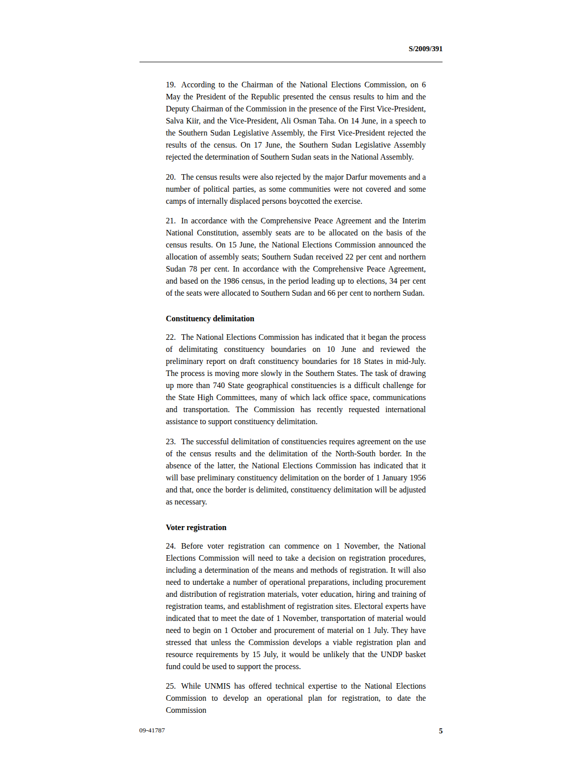S/2009/391
19. According to the Chairman of the National Elections Commission, on 6 May the President of the Republic presented the census results to him and the Deputy Chairman of the Commission in the presence of the First Vice-President, Salva Kiir, and the Vice-President, Ali Osman Taha. On 14 June, in a speech to the Southern Sudan Legislative Assembly, the First Vice-President rejected the results of the census. On 17 June, the Southern Sudan Legislative Assembly rejected the determination of Southern Sudan seats in the National Assembly.
20. The census results were also rejected by the major Darfur movements and a number of political parties, as some communities were not covered and some camps of internally displaced persons boycotted the exercise.
21. In accordance with the Comprehensive Peace Agreement and the Interim National Constitution, assembly seats are to be allocated on the basis of the census results. On 15 June, the National Elections Commission announced the allocation of assembly seats; Southern Sudan received 22 per cent and northern Sudan 78 per cent. In accordance with the Comprehensive Peace Agreement, and based on the 1986 census, in the period leading up to elections, 34 per cent of the seats were allocated to Southern Sudan and 66 per cent to northern Sudan.
Constituency delimitation
22. The National Elections Commission has indicated that it began the process of delimitating constituency boundaries on 10 June and reviewed the preliminary report on draft constituency boundaries for 18 States in mid-July. The process is moving more slowly in the Southern States. The task of drawing up more than 740 State geographical constituencies is a difficult challenge for the State High Committees, many of which lack office space, communications and transportation. The Commission has recently requested international assistance to support constituency delimitation.
23. The successful delimitation of constituencies requires agreement on the use of the census results and the delimitation of the North-South border. In the absence of the latter, the National Elections Commission has indicated that it will base preliminary constituency delimitation on the border of 1 January 1956 and that, once the border is delimited, constituency delimitation will be adjusted as necessary.
Voter registration
24. Before voter registration can commence on 1 November, the National Elections Commission will need to take a decision on registration procedures, including a determination of the means and methods of registration. It will also need to undertake a number of operational preparations, including procurement and distribution of registration materials, voter education, hiring and training of registration teams, and establishment of registration sites. Electoral experts have indicated that to meet the date of 1 November, transportation of material would need to begin on 1 October and procurement of material on 1 July. They have stressed that unless the Commission develops a viable registration plan and resource requirements by 15 July, it would be unlikely that the UNDP basket fund could be used to support the process.
25. While UNMIS has offered technical expertise to the National Elections Commission to develop an operational plan for registration, to date the Commission
09-41787 5